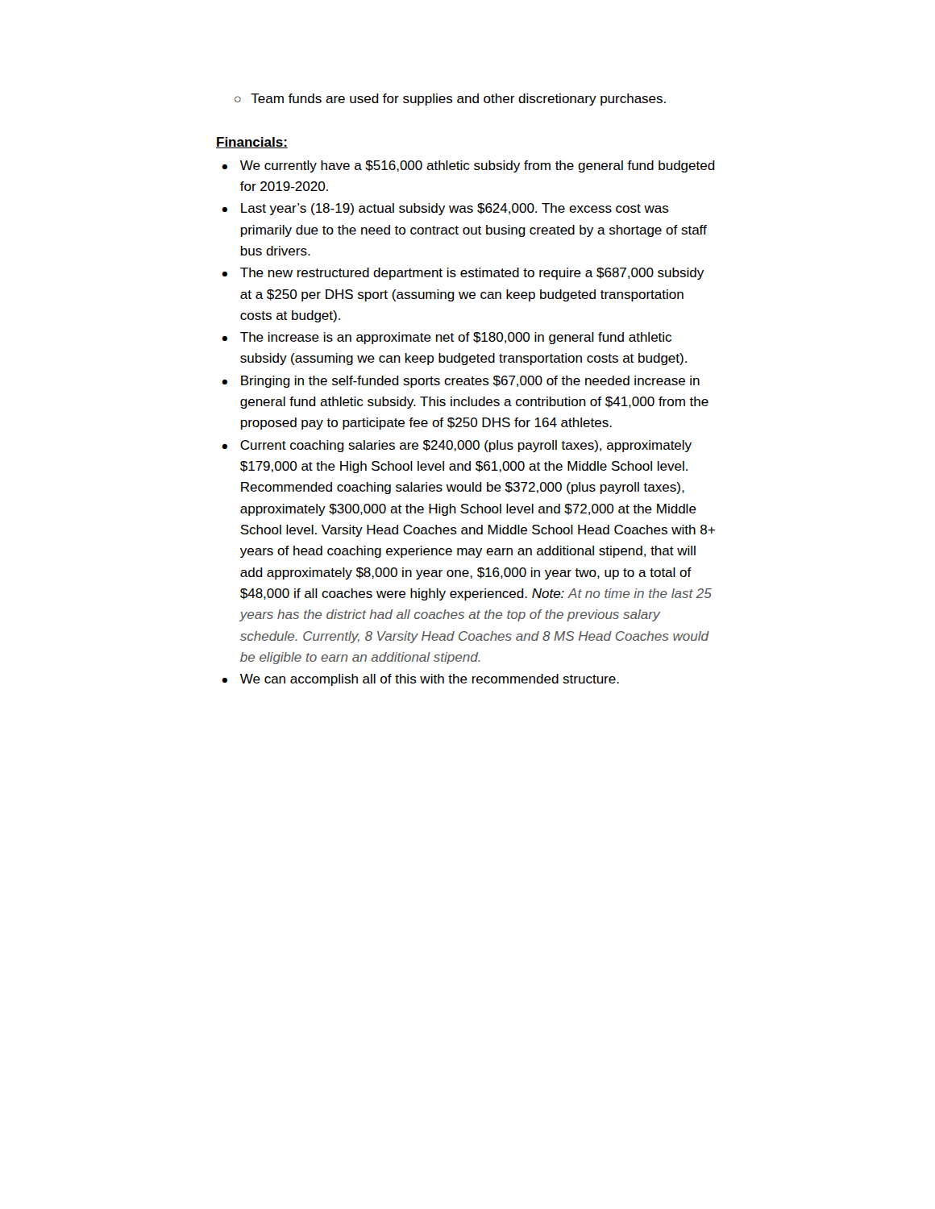Team funds are used for supplies and other discretionary purchases.
Financials:
We currently have a $516,000 athletic subsidy from the general fund budgeted for 2019-2020.
Last year’s (18-19) actual subsidy was $624,000. The excess cost was primarily due to the need to contract out busing created by a shortage of staff bus drivers.
The new restructured department is estimated to require a $687,000 subsidy at a $250 per DHS sport (assuming we can keep budgeted transportation costs at budget).
The increase is an approximate net of $180,000 in general fund athletic subsidy (assuming we can keep budgeted transportation costs at budget).
Bringing in the self-funded sports creates $67,000 of the needed increase in general fund athletic subsidy. This includes a contribution of $41,000 from the proposed pay to participate fee of $250 DHS for 164 athletes.
Current coaching salaries are $240,000 (plus payroll taxes), approximately $179,000 at the High School level and $61,000 at the Middle School level. Recommended coaching salaries would be $372,000 (plus payroll taxes), approximately $300,000 at the High School level and $72,000 at the Middle School level. Varsity Head Coaches and Middle School Head Coaches with 8+ years of head coaching experience may earn an additional stipend, that will add approximately $8,000 in year one, $16,000 in year two, up to a total of $48,000 if all coaches were highly experienced. Note: At no time in the last 25 years has the district had all coaches at the top of the previous salary schedule. Currently, 8 Varsity Head Coaches and 8 MS Head Coaches would be eligible to earn an additional stipend.
We can accomplish all of this with the recommended structure.